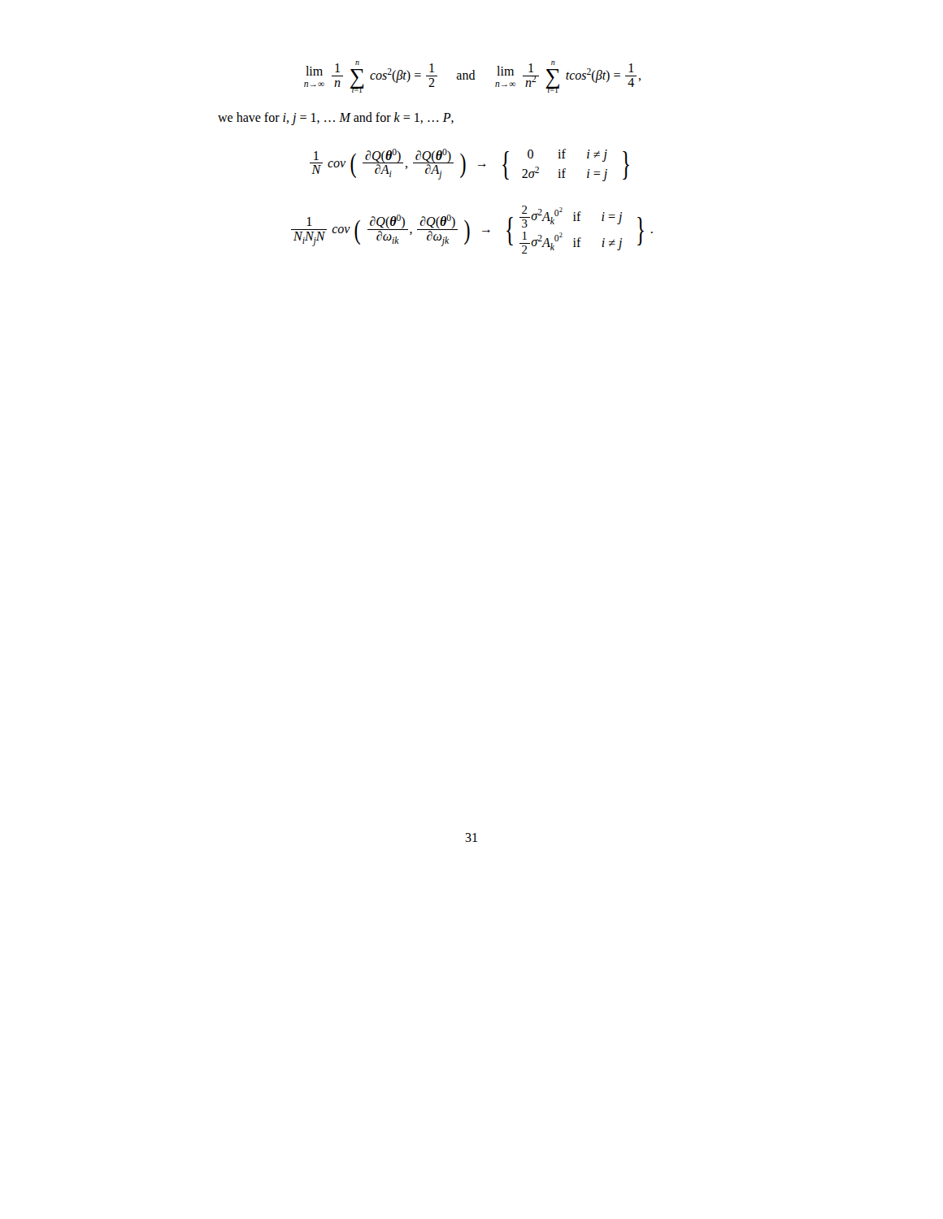lim n→∞ 1 n n∑t=1 cos2(βt) = 12 and lim n→∞ 1 n2 n∑t=1 tcos2(βt) = 14,
we have for i, j = 1, … M and for k = 1, … P,
1 N cov ( ∂Q(θ0) ∂Ai , ∂Q(θ0) ∂Aj ) → { 0 if i ≠ j 2σ2 if i = j }
1 NiNjN cov ( ∂Q(θ0) ∂ωik , ∂Q(θ0) ∂ωjk ) → { 23 σ2Ak02 if i = j 12 σ2Ak02 if i ≠ j } .
31